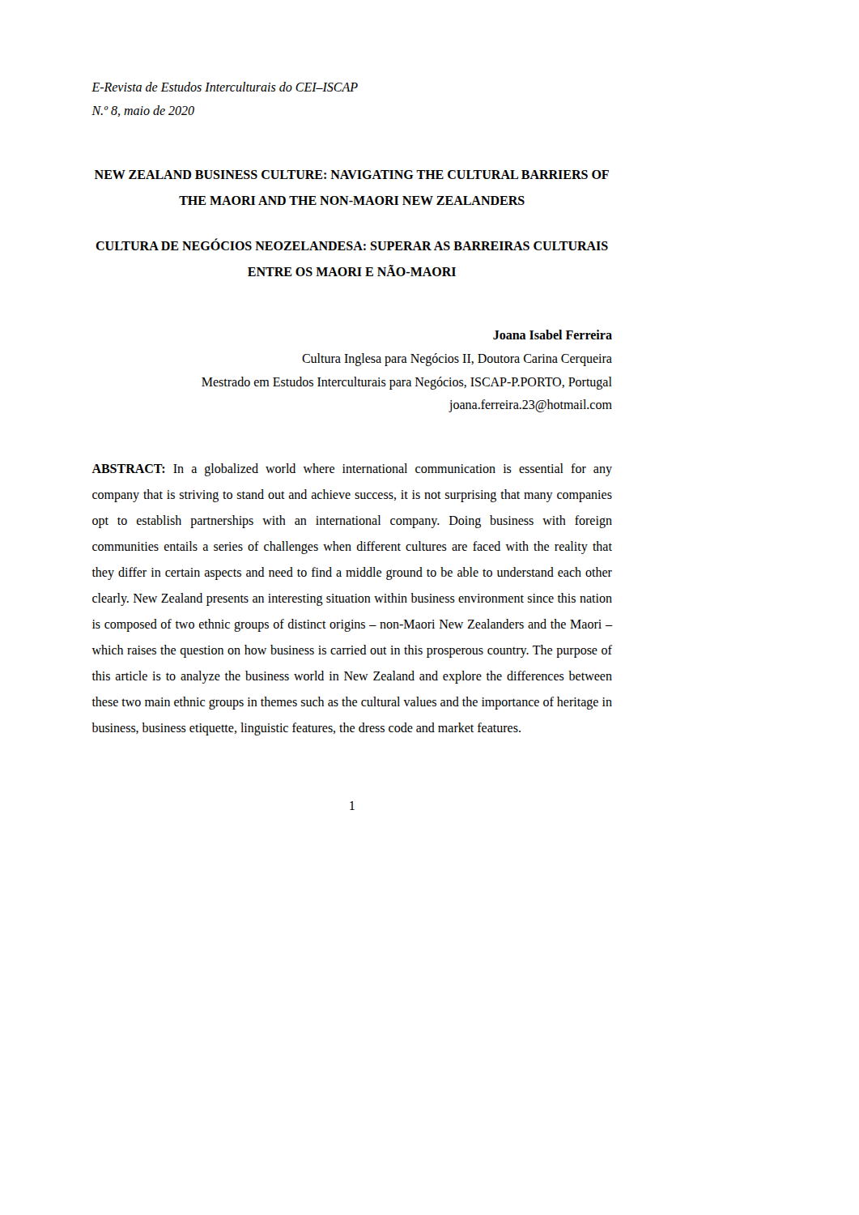E-Revista de Estudos Interculturais do CEI–ISCAP
N.º 8, maio de 2020
New Zealand Business Culture: Navigating the Cultural Barriers of the Maori and the Non-Maori New Zealanders
Cultura de Negócios Neozelandesa: Superar as Barreiras Culturais entre os Maori e Não-Maori
Joana Isabel Ferreira
Cultura Inglesa para Negócios II, Doutora Carina Cerqueira
Mestrado em Estudos Interculturais para Negócios, ISCAP-P.PORTO, Portugal
joana.ferreira.23@hotmail.com
ABSTRACT: In a globalized world where international communication is essential for any company that is striving to stand out and achieve success, it is not surprising that many companies opt to establish partnerships with an international company. Doing business with foreign communities entails a series of challenges when different cultures are faced with the reality that they differ in certain aspects and need to find a middle ground to be able to understand each other clearly. New Zealand presents an interesting situation within business environment since this nation is composed of two ethnic groups of distinct origins – non-Maori New Zealanders and the Maori – which raises the question on how business is carried out in this prosperous country. The purpose of this article is to analyze the business world in New Zealand and explore the differences between these two main ethnic groups in themes such as the cultural values and the importance of heritage in business, business etiquette, linguistic features, the dress code and market features.
1